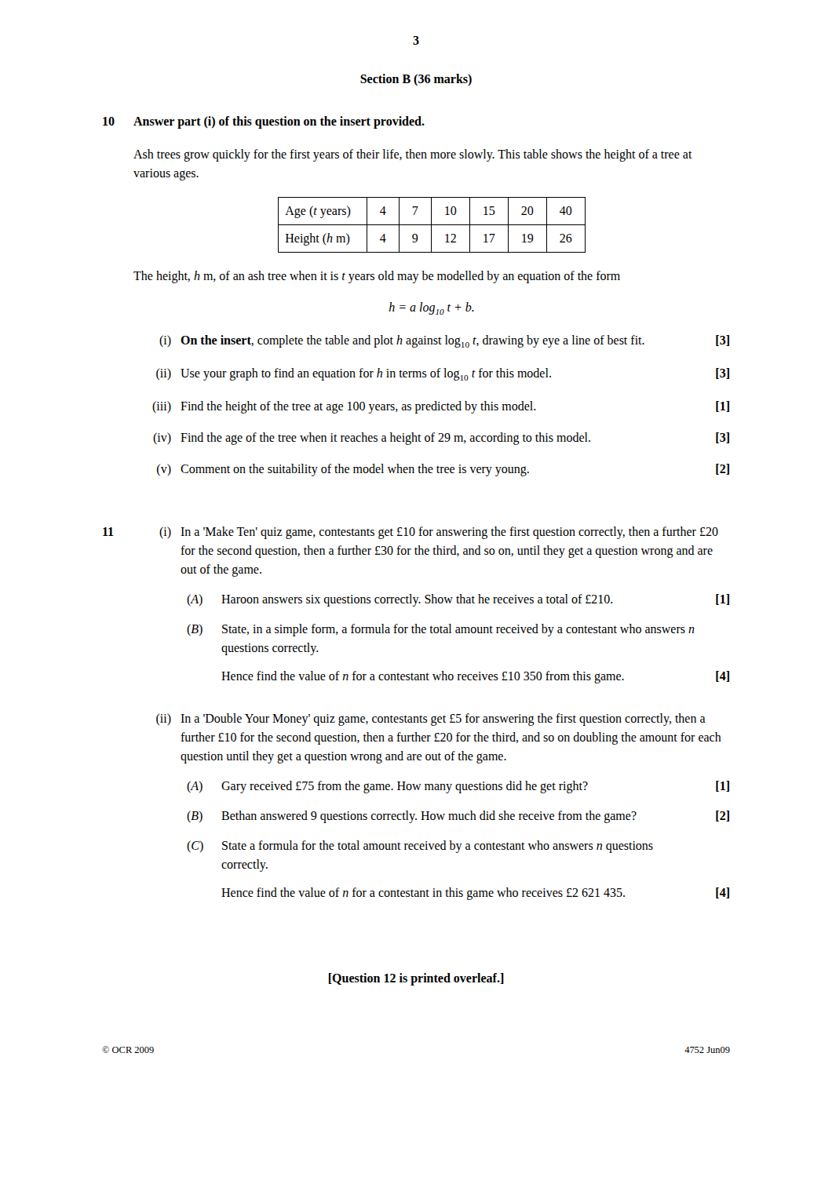3
Section B (36 marks)
10
Answer part (i) of this question on the insert provided.
Ash trees grow quickly for the first years of their life, then more slowly. This table shows the height of a tree at various ages.
| Age ( t years) | 4 | 7 | 10 | 15 | 20 | 40 |
| Height ( h m) | 4 | 9 | 12 | 17 | 19 | 26 |
The height, h m, of an ash tree when it is t years old may be modelled by an equation of the form
h = a log10 t + b.
(i)
On the insert, complete the table and plot h against log10 t, drawing by eye a line of best fit.[3]
(ii)
Use your graph to find an equation for h in terms of log10 t for this model.[3]
(iii)
Find the height of the tree at age 100 years, as predicted by this model.[1]
(iv)
Find the age of the tree when it reaches a height of 29 m, according to this model.[3]
(v)
Comment on the suitability of the model when the tree is very young.[2]
11
(i)
In a 'Make Ten' quiz game, contestants get £10 for answering the first question correctly, then a further £20 for the second question, then a further £30 for the third, and so on, until they get a question wrong and are out of the game.
(A)
Haroon answers six questions correctly. Show that he receives a total of £210.[1]
(B)
State, in a simple form, a formula for the total amount received by a contestant who answers n questions correctly.
Hence find the value of n for a contestant who receives £10 350 from this game.[4]
(ii)
In a 'Double Your Money' quiz game, contestants get £5 for answering the first question correctly, then a further £10 for the second question, then a further £20 for the third, and so on doubling the amount for each question until they get a question wrong and are out of the game.
(A)
Gary received £75 from the game. How many questions did he get right?[1]
(B)
Bethan answered 9 questions correctly. How much did she receive from the game?[2]
(C)
State a formula for the total amount received by a contestant who answers n questions correctly.
Hence find the value of n for a contestant in this game who receives £2 621 435.[4]
[Question 12 is printed overleaf.]
© OCR 2009 4752 Jun09